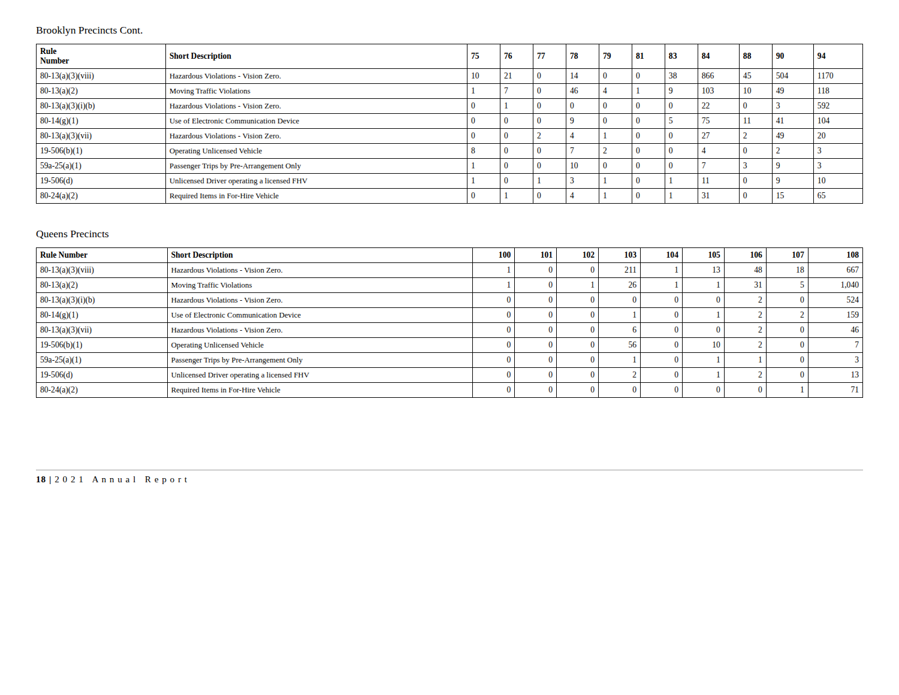Brooklyn Precincts Cont.
| Rule Number | Short Description | 75 | 76 | 77 | 78 | 79 | 81 | 83 | 84 | 88 | 90 | 94 |
| --- | --- | --- | --- | --- | --- | --- | --- | --- | --- | --- | --- | --- |
| 80-13(a)(3)(viii) | Hazardous Violations - Vision Zero. | 10 | 21 | 0 | 14 | 0 | 0 | 38 | 866 | 45 | 504 | 1170 |
| 80-13(a)(2) | Moving Traffic Violations | 1 | 7 | 0 | 46 | 4 | 1 | 9 | 103 | 10 | 49 | 118 |
| 80-13(a)(3)(i)(b) | Hazardous Violations - Vision Zero. | 0 | 1 | 0 | 0 | 0 | 0 | 0 | 22 | 0 | 3 | 592 |
| 80-14(g)(1) | Use of Electronic Communication Device | 0 | 0 | 0 | 9 | 0 | 0 | 5 | 75 | 11 | 41 | 104 |
| 80-13(a)(3)(vii) | Hazardous Violations - Vision Zero. | 0 | 0 | 2 | 4 | 1 | 0 | 0 | 27 | 2 | 49 | 20 |
| 19-506(b)(1) | Operating Unlicensed Vehicle | 8 | 0 | 0 | 7 | 2 | 0 | 0 | 4 | 0 | 2 | 3 |
| 59a-25(a)(1) | Passenger Trips by Pre-Arrangement Only | 1 | 0 | 0 | 10 | 0 | 0 | 0 | 7 | 3 | 9 | 3 |
| 19-506(d) | Unlicensed Driver operating a licensed FHV | 1 | 0 | 1 | 3 | 1 | 0 | 1 | 11 | 0 | 9 | 10 |
| 80-24(a)(2) | Required Items in For-Hire Vehicle | 0 | 1 | 0 | 4 | 1 | 0 | 1 | 31 | 0 | 15 | 65 |
Queens Precincts
| Rule Number | Short Description | 100 | 101 | 102 | 103 | 104 | 105 | 106 | 107 | 108 |
| --- | --- | --- | --- | --- | --- | --- | --- | --- | --- | --- |
| 80-13(a)(3)(viii) | Hazardous Violations - Vision Zero. | 1 | 0 | 0 | 211 | 1 | 13 | 48 | 18 | 667 |
| 80-13(a)(2) | Moving Traffic Violations | 1 | 0 | 1 | 26 | 1 | 1 | 31 | 5 | 1,040 |
| 80-13(a)(3)(i)(b) | Hazardous Violations - Vision Zero. | 0 | 0 | 0 | 0 | 0 | 0 | 2 | 0 | 524 |
| 80-14(g)(1) | Use of Electronic Communication Device | 0 | 0 | 0 | 1 | 0 | 1 | 2 | 2 | 159 |
| 80-13(a)(3)(vii) | Hazardous Violations - Vision Zero. | 0 | 0 | 0 | 6 | 0 | 0 | 2 | 0 | 46 |
| 19-506(b)(1) | Operating Unlicensed Vehicle | 0 | 0 | 0 | 56 | 0 | 10 | 2 | 0 | 7 |
| 59a-25(a)(1) | Passenger Trips by Pre-Arrangement Only | 0 | 0 | 0 | 1 | 0 | 1 | 1 | 0 | 3 |
| 19-506(d) | Unlicensed Driver operating a licensed FHV | 0 | 0 | 0 | 2 | 0 | 1 | 2 | 0 | 13 |
| 80-24(a)(2) | Required Items in For-Hire Vehicle | 0 | 0 | 0 | 0 | 0 | 0 | 0 | 1 | 71 |
18 | 2 0 2 1 A n n u a l R e p o r t